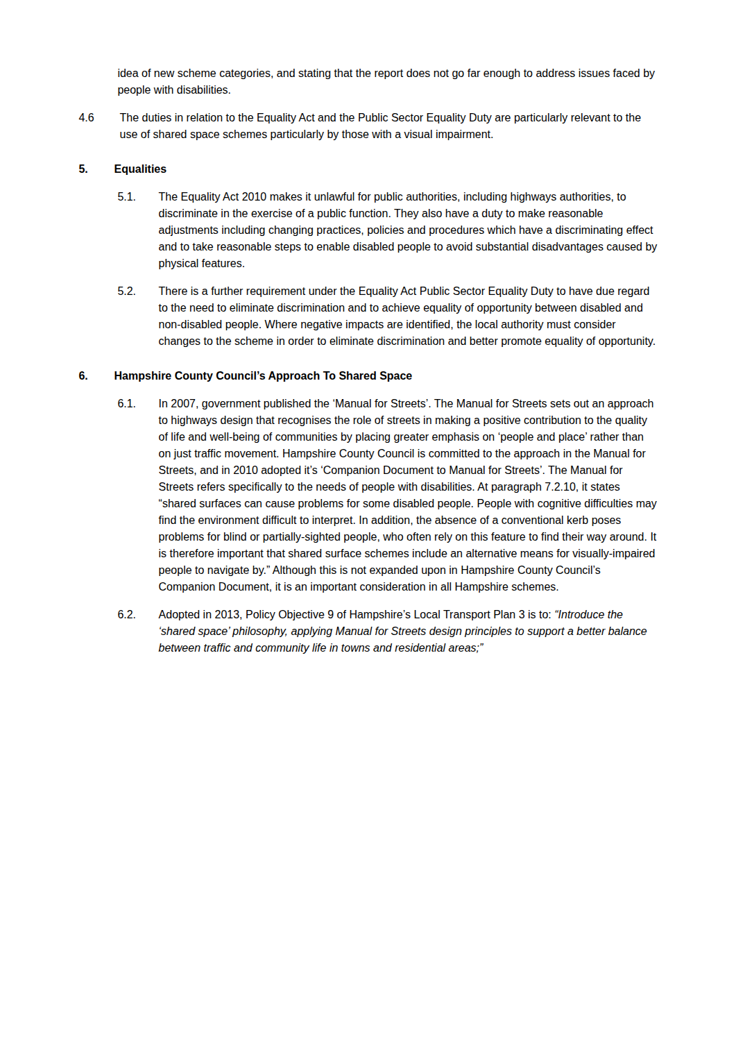idea of new scheme categories, and stating that the report does not go far enough to address issues faced by people with disabilities.
4.6
The duties in relation to the Equality Act and the Public Sector Equality Duty are particularly relevant to the use of shared space schemes particularly by those with a visual impairment.
5. Equalities
5.1.
The Equality Act 2010 makes it unlawful for public authorities, including highways authorities, to discriminate in the exercise of a public function. They also have a duty to make reasonable adjustments including changing practices, policies and procedures which have a discriminating effect and to take reasonable steps to enable disabled people to avoid substantial disadvantages caused by physical features.
5.2.
There is a further requirement under the Equality Act Public Sector Equality Duty to have due regard to the need to eliminate discrimination and to achieve equality of opportunity between disabled and non-disabled people. Where negative impacts are identified, the local authority must consider changes to the scheme in order to eliminate discrimination and better promote equality of opportunity.
6. Hampshire County Council’s Approach To Shared Space
6.1.
In 2007, government published the ‘Manual for Streets’. The Manual for Streets sets out an approach to highways design that recognises the role of streets in making a positive contribution to the quality of life and well-being of communities by placing greater emphasis on ‘people and place’ rather than on just traffic movement. Hampshire County Council is committed to the approach in the Manual for Streets, and in 2010 adopted it’s ‘Companion Document to Manual for Streets’. The Manual for Streets refers specifically to the needs of people with disabilities. At paragraph 7.2.10, it states “shared surfaces can cause problems for some disabled people. People with cognitive difficulties may find the environment difficult to interpret. In addition, the absence of a conventional kerb poses problems for blind or partially-sighted people, who often rely on this feature to find their way around. It is therefore important that shared surface schemes include an alternative means for visually-impaired people to navigate by.” Although this is not expanded upon in Hampshire County Council’s Companion Document, it is an important consideration in all Hampshire schemes.
6.2.
Adopted in 2013, Policy Objective 9 of Hampshire’s Local Transport Plan 3 is to: “Introduce the ‘shared space’ philosophy, applying Manual for Streets design principles to support a better balance between traffic and community life in towns and residential areas;”